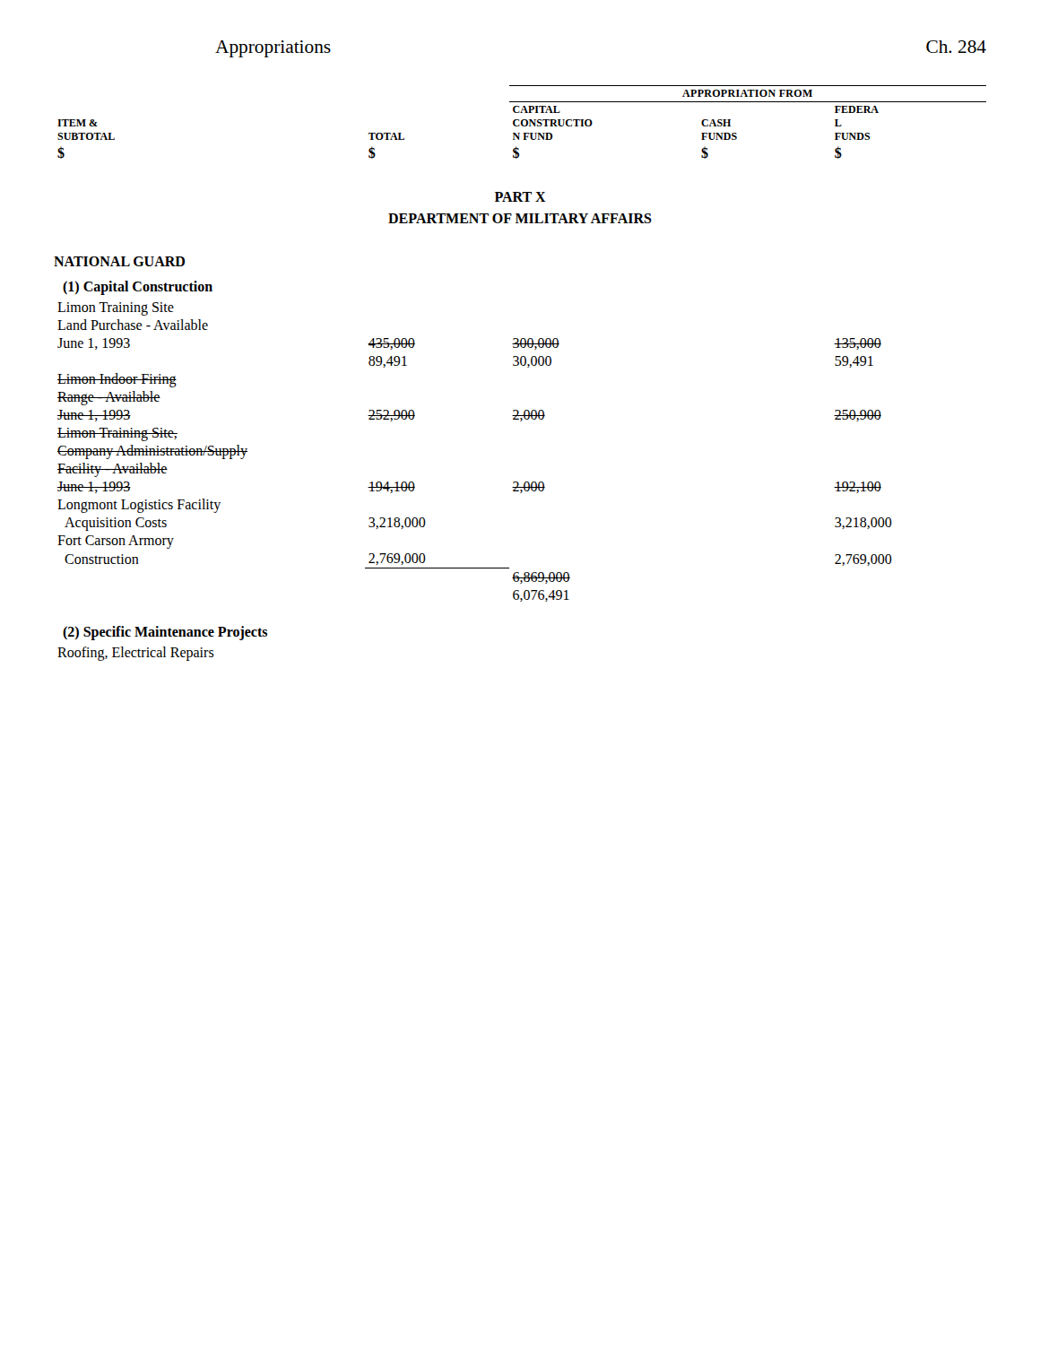Appropriations
Ch. 284
| | | APPROPRIATION FROM |
| ITEM & SUBTOTAL | TOTAL | CAPITAL CONSTRUCTIO N FUND | CASH FUNDS | FEDERA L FUNDS |
| $ | $ | $ | $ | $ |
PART X
DEPARTMENT OF MILITARY AFFAIRS
NATIONAL GUARD
(1) Capital Construction
| Limon Training Site | | | | |
| Land Purchase - Available | | | | |
| June 1, 1993 | 435,000 | 300,000 | | 135,000 |
| | 89,491 | 30,000 | | 59,491 |
| Limon Indoor Firing | | | | |
| Range - Available | | | | |
| June 1, 1993 | 252,900 | 2,000 | | 250,900 |
| Limon Training Site, | | | | |
| Company Administration/Supply | | | | |
| Facility - Available | | | | |
| June 1, 1993 | 194,100 | 2,000 | | 192,100 |
| Longmont Logistics Facility | | | | |
| Acquisition Costs | 3,218,000 | | | 3,218,000 |
| Fort Carson Armory | | | | |
| Construction | 2,769,000 | | | 2,769,000 |
| | | 6,869,000 | | |
| | | 6,076,491 | | |
(2) Specific Maintenance Projects
| Roofing, Electrical Repairs | | | | |